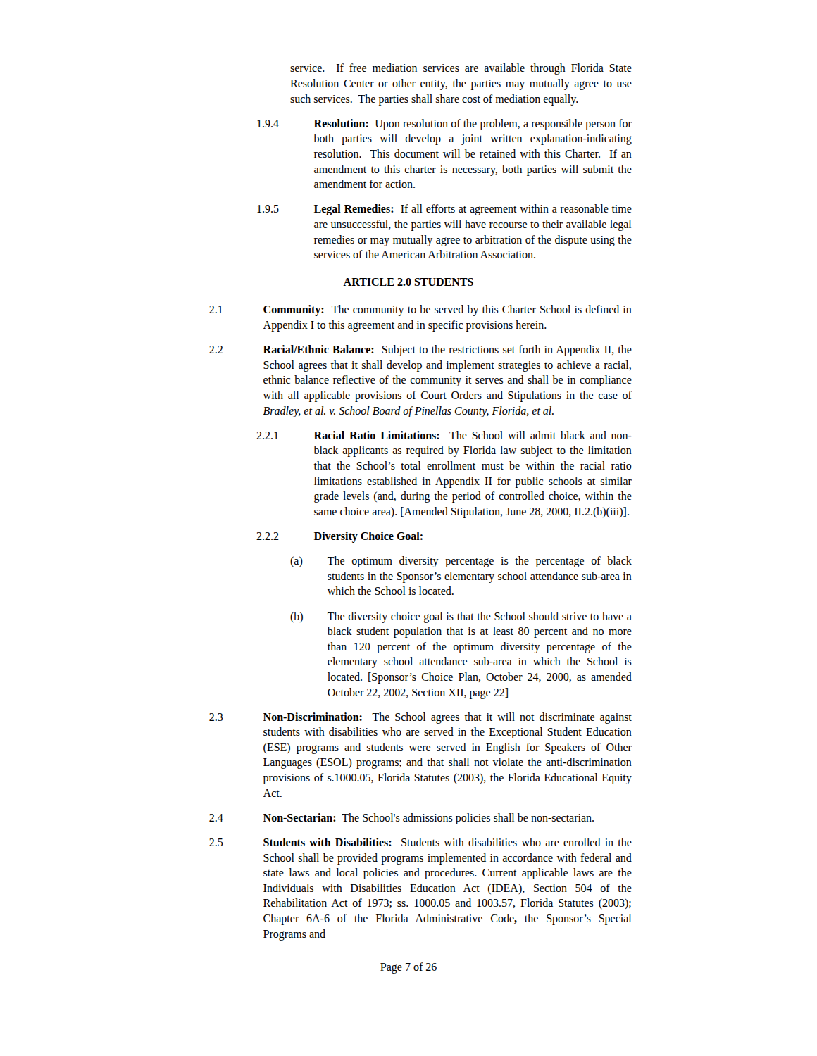service. If free mediation services are available through Florida State Resolution Center or other entity, the parties may mutually agree to use such services. The parties shall share cost of mediation equally.
1.9.4 Resolution: Upon resolution of the problem, a responsible person for both parties will develop a joint written explanation-indicating resolution. This document will be retained with this Charter. If an amendment to this charter is necessary, both parties will submit the amendment for action.
1.9.5 Legal Remedies: If all efforts at agreement within a reasonable time are unsuccessful, the parties will have recourse to their available legal remedies or may mutually agree to arbitration of the dispute using the services of the American Arbitration Association.
ARTICLE 2.0 STUDENTS
2.1 Community: The community to be served by this Charter School is defined in Appendix I to this agreement and in specific provisions herein.
2.2 Racial/Ethnic Balance: Subject to the restrictions set forth in Appendix II, the School agrees that it shall develop and implement strategies to achieve a racial, ethnic balance reflective of the community it serves and shall be in compliance with all applicable provisions of Court Orders and Stipulations in the case of Bradley, et al. v. School Board of Pinellas County, Florida, et al.
2.2.1 Racial Ratio Limitations: The School will admit black and non-black applicants as required by Florida law subject to the limitation that the School’s total enrollment must be within the racial ratio limitations established in Appendix II for public schools at similar grade levels (and, during the period of controlled choice, within the same choice area). [Amended Stipulation, June 28, 2000, II.2.(b)(iii)].
2.2.2 Diversity Choice Goal:
(a) The optimum diversity percentage is the percentage of black students in the Sponsor’s elementary school attendance sub-area in which the School is located.
(b) The diversity choice goal is that the School should strive to have a black student population that is at least 80 percent and no more than 120 percent of the optimum diversity percentage of the elementary school attendance sub-area in which the School is located. [Sponsor’s Choice Plan, October 24, 2000, as amended October 22, 2002, Section XII, page 22]
2.3 Non-Discrimination: The School agrees that it will not discriminate against students with disabilities who are served in the Exceptional Student Education (ESE) programs and students were served in English for Speakers of Other Languages (ESOL) programs; and that shall not violate the anti-discrimination provisions of s.1000.05, Florida Statutes (2003), the Florida Educational Equity Act.
2.4 Non-Sectarian: The School's admissions policies shall be non-sectarian.
2.5 Students with Disabilities: Students with disabilities who are enrolled in the School shall be provided programs implemented in accordance with federal and state laws and local policies and procedures. Current applicable laws are the Individuals with Disabilities Education Act (IDEA), Section 504 of the Rehabilitation Act of 1973; ss. 1000.05 and 1003.57, Florida Statutes (2003); Chapter 6A-6 of the Florida Administrative Code, the Sponsor’s Special Programs and
Page 7 of 26